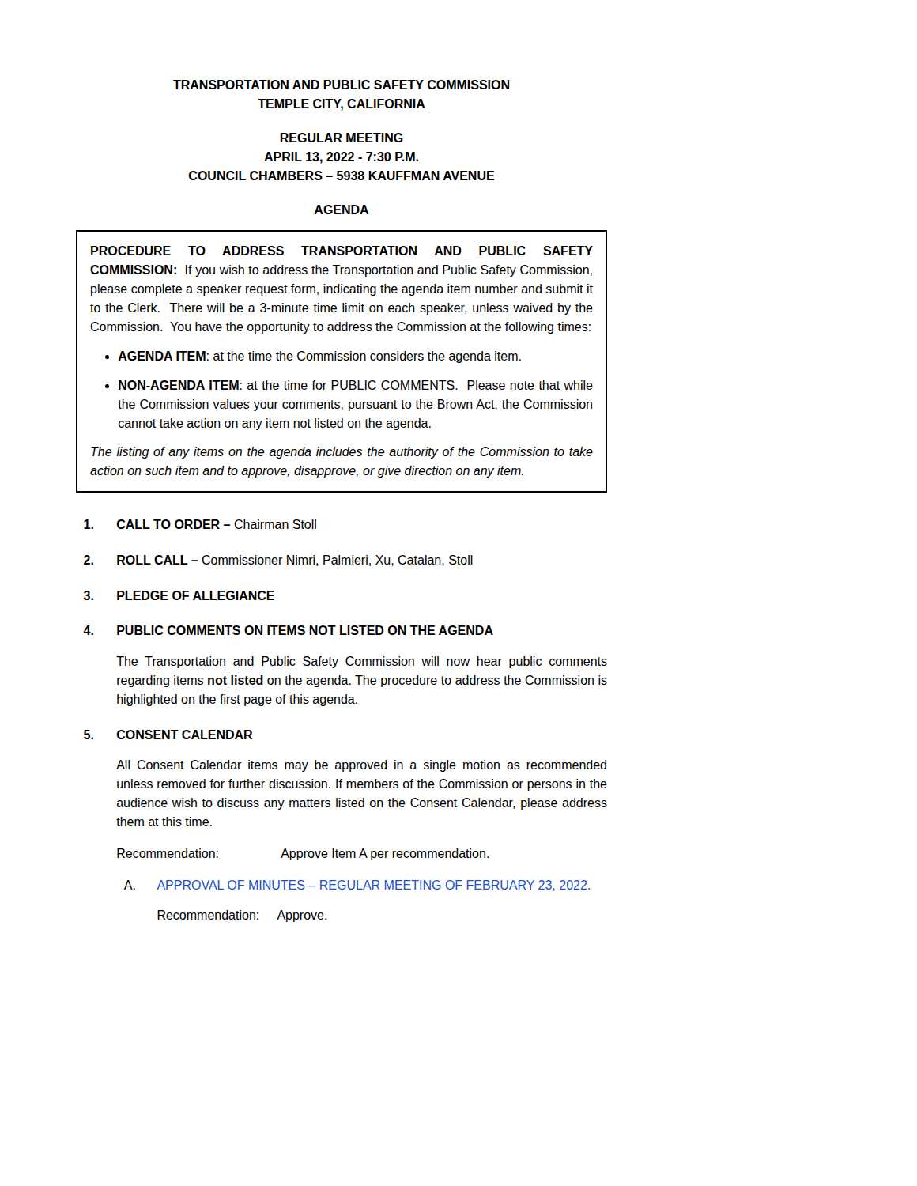TRANSPORTATION AND PUBLIC SAFETY COMMISSION
TEMPLE CITY, CALIFORNIA
REGULAR MEETING
APRIL 13, 2022 - 7:30 P.M.
COUNCIL CHAMBERS – 5938 KAUFFMAN AVENUE
AGENDA
PROCEDURE TO ADDRESS TRANSPORTATION AND PUBLIC SAFETY COMMISSION: If you wish to address the Transportation and Public Safety Commission, please complete a speaker request form, indicating the agenda item number and submit it to the Clerk. There will be a 3-minute time limit on each speaker, unless waived by the Commission. You have the opportunity to address the Commission at the following times:
AGENDA ITEM: at the time the Commission considers the agenda item.
NON-AGENDA ITEM: at the time for PUBLIC COMMENTS. Please note that while the Commission values your comments, pursuant to the Brown Act, the Commission cannot take action on any item not listed on the agenda.
The listing of any items on the agenda includes the authority of the Commission to take action on such item and to approve, disapprove, or give direction on any item.
CALL TO ORDER – Chairman Stoll
ROLL CALL – Commissioner Nimri, Palmieri, Xu, Catalan, Stoll
PLEDGE OF ALLEGIANCE
PUBLIC COMMENTS ON ITEMS NOT LISTED ON THE AGENDA
The Transportation and Public Safety Commission will now hear public comments regarding items not listed on the agenda. The procedure to address the Commission is highlighted on the first page of this agenda.
CONSENT CALENDAR
All Consent Calendar items may be approved in a single motion as recommended unless removed for further discussion. If members of the Commission or persons in the audience wish to discuss any matters listed on the Consent Calendar, please address them at this time.
Recommendation: Approve Item A per recommendation.
A. APPROVAL OF MINUTES – REGULAR MEETING OF FEBRUARY 23, 2022.
Recommendation: Approve.